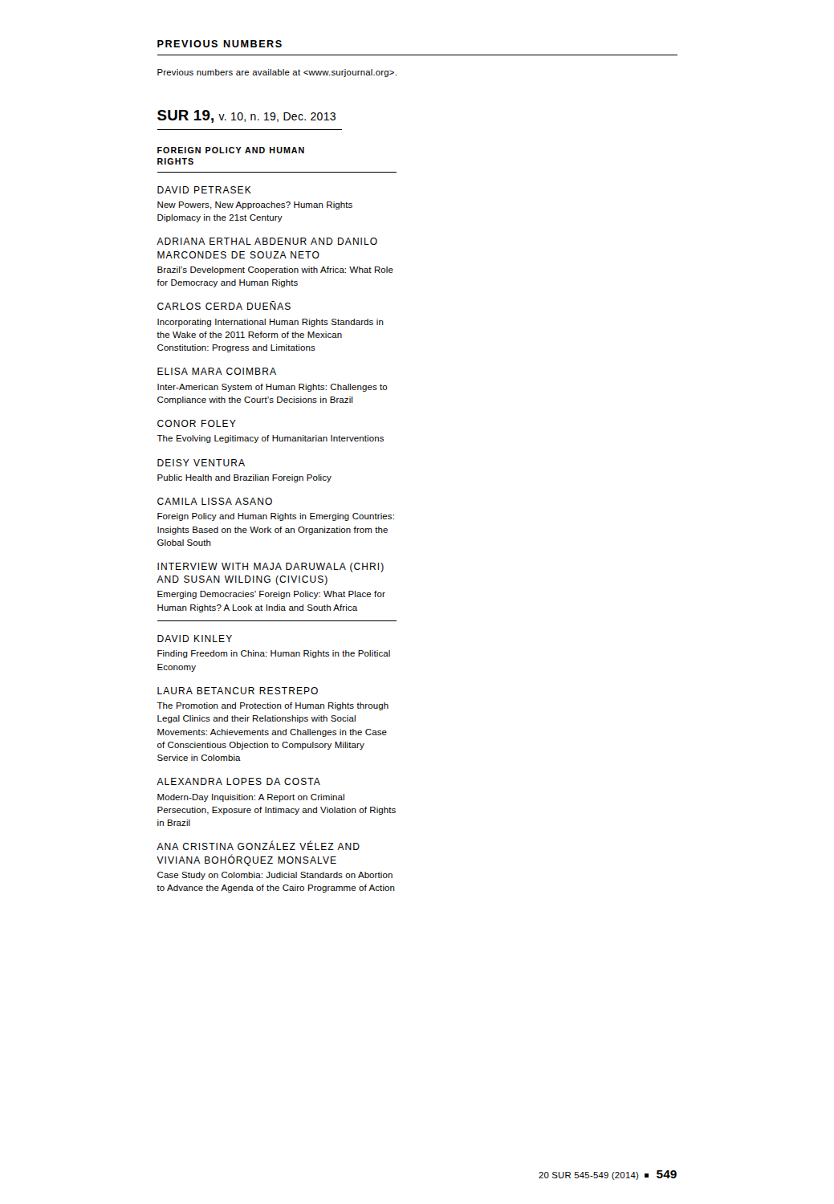Previous Numbers
Previous numbers are available at <www.surjournal.org>.
SUR 19, v. 10, n. 19, Dec. 2013
Foreign Policy and Human
Rights
David Petrasek
New Powers, New Approaches? Human Rights Diplomacy in the 21st Century
Adriana Erthal Abdenur and Danilo Marcondes de Souza Neto
Brazil’s Development Cooperation with Africa: What Role for Democracy and Human Rights
Carlos Cerda Dueñas
Incorporating International Human Rights Standards in the Wake of the 2011 Reform of the Mexican Constitution: Progress and Limitations
Elisa Mara Coimbra
Inter-American System of Human Rights: Challenges to Compliance with the Court’s Decisions in Brazil
Conor Foley
The Evolving Legitimacy of Humanitarian Interventions
Deisy Ventura
Public Health and Brazilian Foreign Policy
Camila Lissa Asano
Foreign Policy and Human Rights in Emerging Countries: Insights Based on the Work of an Organization from the Global South
Interview with Maja Daruwala (CHRI) and Susan Wilding (CIVICUS)
Emerging Democracies’ Foreign Policy: What Place for Human Rights? A Look at India and South Africa
David Kinley
Finding Freedom in China: Human Rights in the Political Economy
Laura Betancur Restrepo
The Promotion and Protection of Human Rights through Legal Clinics and their Relationships with Social Movements: Achievements and Challenges in the Case of Conscientious Objection to Compulsory Military Service in Colombia
Alexandra Lopes da Costa
Modern-Day Inquisition: A Report on Criminal Persecution, Exposure of Intimacy and Violation of Rights in Brazil
Ana Cristina González Vélez and Viviana Bohórquez Monsalve
Case Study on Colombia: Judicial Standards on Abortion to Advance the Agenda of the Cairo Programme of Action
20 SUR 545-549 (2014) 549